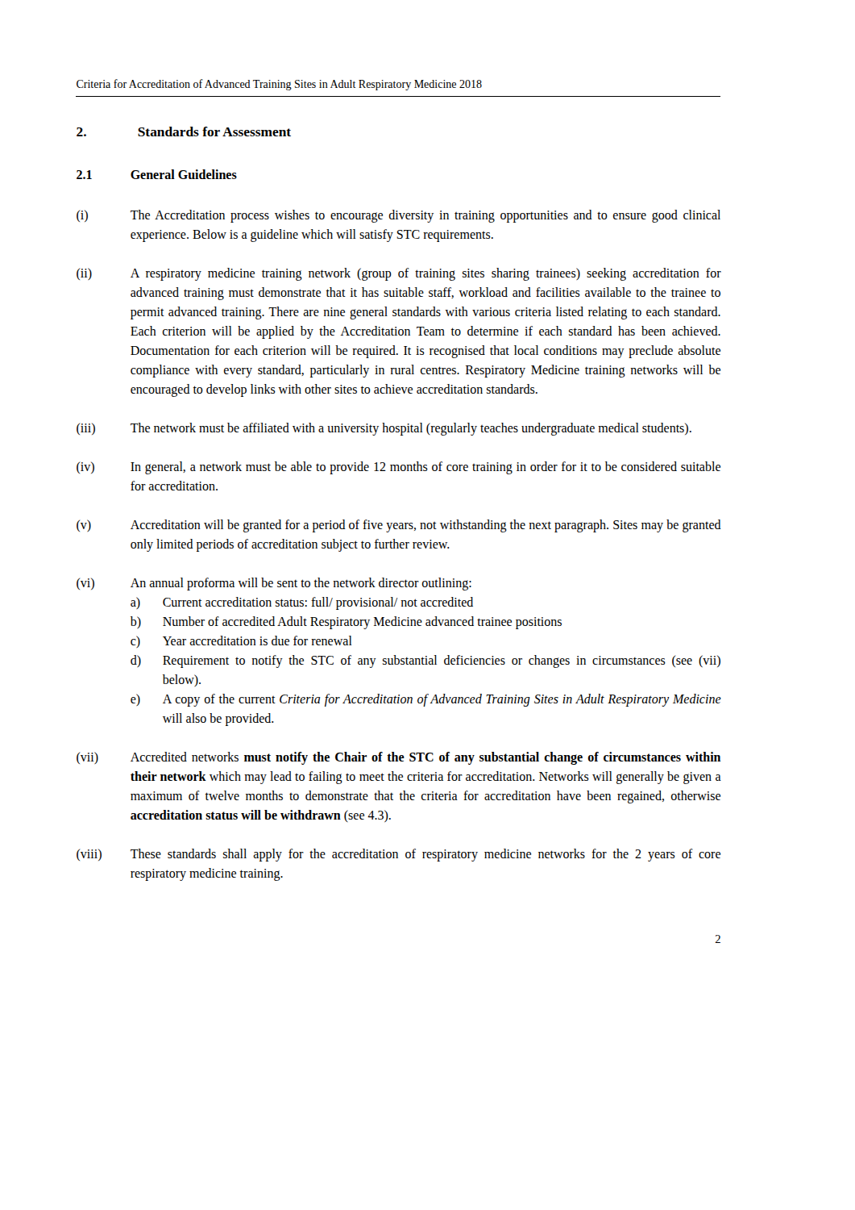Criteria for Accreditation of Advanced Training Sites in Adult Respiratory Medicine 2018
2. Standards for Assessment
2.1 General Guidelines
(i) The Accreditation process wishes to encourage diversity in training opportunities and to ensure good clinical experience. Below is a guideline which will satisfy STC requirements.
(ii) A respiratory medicine training network (group of training sites sharing trainees) seeking accreditation for advanced training must demonstrate that it has suitable staff, workload and facilities available to the trainee to permit advanced training. There are nine general standards with various criteria listed relating to each standard. Each criterion will be applied by the Accreditation Team to determine if each standard has been achieved. Documentation for each criterion will be required. It is recognised that local conditions may preclude absolute compliance with every standard, particularly in rural centres. Respiratory Medicine training networks will be encouraged to develop links with other sites to achieve accreditation standards.
(iii) The network must be affiliated with a university hospital (regularly teaches undergraduate medical students).
(iv) In general, a network must be able to provide 12 months of core training in order for it to be considered suitable for accreditation.
(v) Accreditation will be granted for a period of five years, not withstanding the next paragraph. Sites may be granted only limited periods of accreditation subject to further review.
(vi) An annual proforma will be sent to the network director outlining:
a) Current accreditation status: full/ provisional/ not accredited
b) Number of accredited Adult Respiratory Medicine advanced trainee positions
c) Year accreditation is due for renewal
d) Requirement to notify the STC of any substantial deficiencies or changes in circumstances (see (vii) below).
e) A copy of the current Criteria for Accreditation of Advanced Training Sites in Adult Respiratory Medicine will also be provided.
(vii) Accredited networks must notify the Chair of the STC of any substantial change of circumstances within their network which may lead to failing to meet the criteria for accreditation. Networks will generally be given a maximum of twelve months to demonstrate that the criteria for accreditation have been regained, otherwise accreditation status will be withdrawn (see 4.3).
(viii) These standards shall apply for the accreditation of respiratory medicine networks for the 2 years of core respiratory medicine training.
2